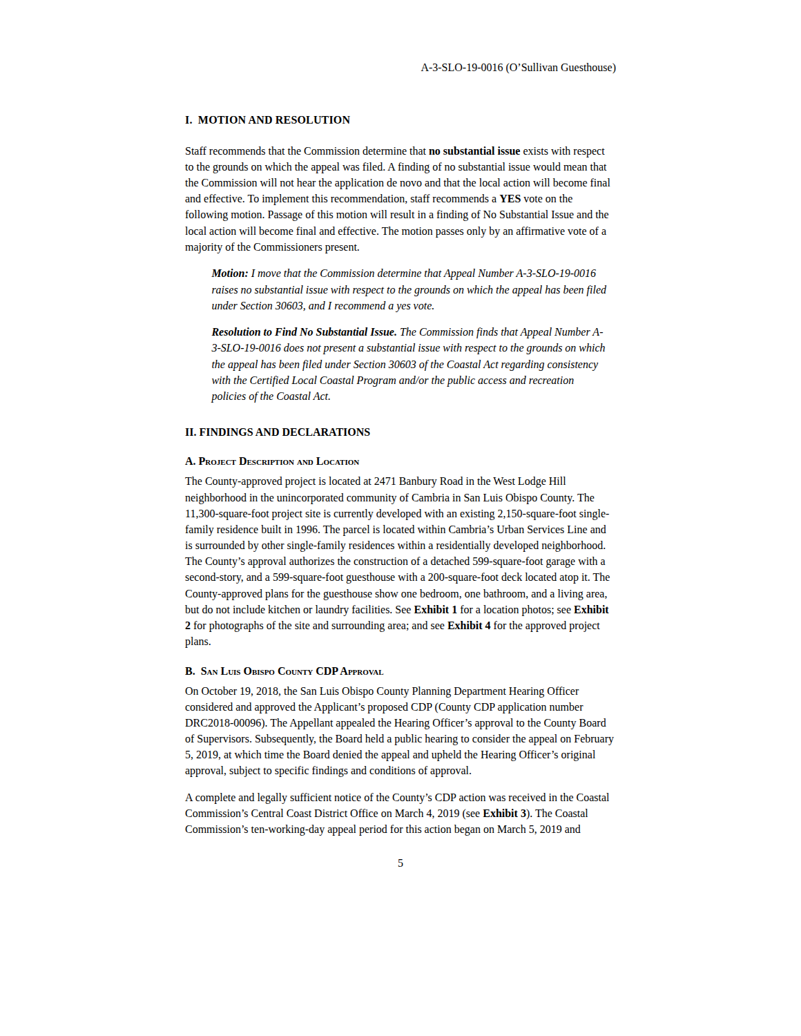A-3-SLO-19-0016 (O’Sullivan Guesthouse)
I. MOTION AND RESOLUTION
Staff recommends that the Commission determine that no substantial issue exists with respect to the grounds on which the appeal was filed. A finding of no substantial issue would mean that the Commission will not hear the application de novo and that the local action will become final and effective. To implement this recommendation, staff recommends a YES vote on the following motion. Passage of this motion will result in a finding of No Substantial Issue and the local action will become final and effective. The motion passes only by an affirmative vote of a majority of the Commissioners present.
Motion: I move that the Commission determine that Appeal Number A-3-SLO-19-0016 raises no substantial issue with respect to the grounds on which the appeal has been filed under Section 30603, and I recommend a yes vote.
Resolution to Find No Substantial Issue. The Commission finds that Appeal Number A-3-SLO-19-0016 does not present a substantial issue with respect to the grounds on which the appeal has been filed under Section 30603 of the Coastal Act regarding consistency with the Certified Local Coastal Program and/or the public access and recreation policies of the Coastal Act.
II. FINDINGS AND DECLARATIONS
A. Project Description and Location
The County-approved project is located at 2471 Banbury Road in the West Lodge Hill neighborhood in the unincorporated community of Cambria in San Luis Obispo County. The 11,300-square-foot project site is currently developed with an existing 2,150-square-foot single-family residence built in 1996. The parcel is located within Cambria’s Urban Services Line and is surrounded by other single-family residences within a residentially developed neighborhood. The County’s approval authorizes the construction of a detached 599-square-foot garage with a second-story, and a 599-square-foot guesthouse with a 200-square-foot deck located atop it. The County-approved plans for the guesthouse show one bedroom, one bathroom, and a living area, but do not include kitchen or laundry facilities. See Exhibit 1 for a location photos; see Exhibit 2 for photographs of the site and surrounding area; and see Exhibit 4 for the approved project plans.
B. San Luis Obispo County CDP Approval
On October 19, 2018, the San Luis Obispo County Planning Department Hearing Officer considered and approved the Applicant’s proposed CDP (County CDP application number DRC2018-00096). The Appellant appealed the Hearing Officer’s approval to the County Board of Supervisors. Subsequently, the Board held a public hearing to consider the appeal on February 5, 2019, at which time the Board denied the appeal and upheld the Hearing Officer’s original approval, subject to specific findings and conditions of approval.
A complete and legally sufficient notice of the County’s CDP action was received in the Coastal Commission’s Central Coast District Office on March 4, 2019 (see Exhibit 3). The Coastal Commission’s ten-working-day appeal period for this action began on March 5, 2019 and
5